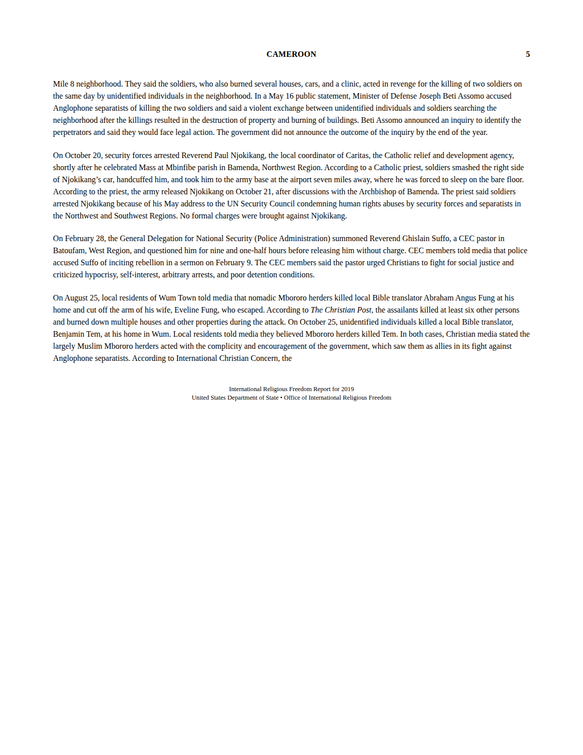CAMEROON 5
Mile 8 neighborhood. They said the soldiers, who also burned several houses, cars, and a clinic, acted in revenge for the killing of two soldiers on the same day by unidentified individuals in the neighborhood. In a May 16 public statement, Minister of Defense Joseph Beti Assomo accused Anglophone separatists of killing the two soldiers and said a violent exchange between unidentified individuals and soldiers searching the neighborhood after the killings resulted in the destruction of property and burning of buildings. Beti Assomo announced an inquiry to identify the perpetrators and said they would face legal action. The government did not announce the outcome of the inquiry by the end of the year.
On October 20, security forces arrested Reverend Paul Njokikang, the local coordinator of Caritas, the Catholic relief and development agency, shortly after he celebrated Mass at Mbinfibe parish in Bamenda, Northwest Region. According to a Catholic priest, soldiers smashed the right side of Njokikang’s car, handcuffed him, and took him to the army base at the airport seven miles away, where he was forced to sleep on the bare floor. According to the priest, the army released Njokikang on October 21, after discussions with the Archbishop of Bamenda. The priest said soldiers arrested Njokikang because of his May address to the UN Security Council condemning human rights abuses by security forces and separatists in the Northwest and Southwest Regions. No formal charges were brought against Njokikang.
On February 28, the General Delegation for National Security (Police Administration) summoned Reverend Ghislain Suffo, a CEC pastor in Batoufam, West Region, and questioned him for nine and one-half hours before releasing him without charge. CEC members told media that police accused Suffo of inciting rebellion in a sermon on February 9. The CEC members said the pastor urged Christians to fight for social justice and criticized hypocrisy, self-interest, arbitrary arrests, and poor detention conditions.
On August 25, local residents of Wum Town told media that nomadic Mbororo herders killed local Bible translator Abraham Angus Fung at his home and cut off the arm of his wife, Eveline Fung, who escaped. According to The Christian Post, the assailants killed at least six other persons and burned down multiple houses and other properties during the attack. On October 25, unidentified individuals killed a local Bible translator, Benjamin Tem, at his home in Wum. Local residents told media they believed Mbororo herders killed Tem. In both cases, Christian media stated the largely Muslim Mbororo herders acted with the complicity and encouragement of the government, which saw them as allies in its fight against Anglophone separatists. According to International Christian Concern, the
International Religious Freedom Report for 2019
United States Department of State • Office of International Religious Freedom